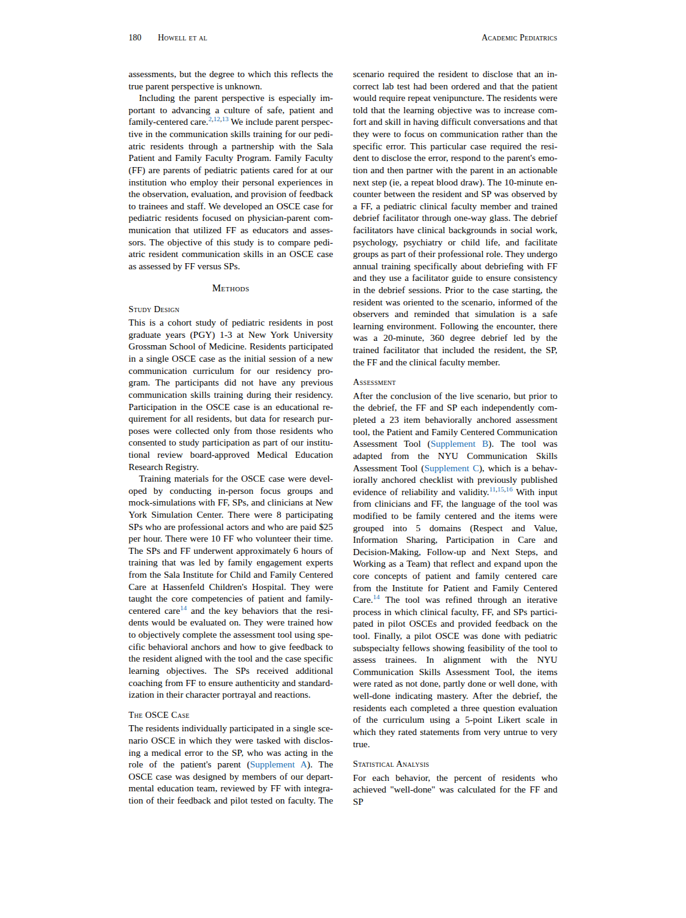180 Howell et al Academic Pediatrics
assessments, but the degree to which this reflects the true parent perspective is unknown.
Including the parent perspective is especially important to advancing a culture of safe, patient and family-centered care.2,12,13 We include parent perspective in the communication skills training for our pediatric residents through a partnership with the Sala Patient and Family Faculty Program. Family Faculty (FF) are parents of pediatric patients cared for at our institution who employ their personal experiences in the observation, evaluation, and provision of feedback to trainees and staff. We developed an OSCE case for pediatric residents focused on physician-parent communication that utilized FF as educators and assessors. The objective of this study is to compare pediatric resident communication skills in an OSCE case as assessed by FF versus SPs.
Methods
Study Design
This is a cohort study of pediatric residents in post graduate years (PGY) 1-3 at New York University Grossman School of Medicine. Residents participated in a single OSCE case as the initial session of a new communication curriculum for our residency program. The participants did not have any previous communication skills training during their residency. Participation in the OSCE case is an educational requirement for all residents, but data for research purposes were collected only from those residents who consented to study participation as part of our institutional review board-approved Medical Education Research Registry.
Training materials for the OSCE case were developed by conducting in-person focus groups and mock-simulations with FF, SPs, and clinicians at New York Simulation Center. There were 8 participating SPs who are professional actors and who are paid $25 per hour. There were 10 FF who volunteer their time. The SPs and FF underwent approximately 6 hours of training that was led by family engagement experts from the Sala Institute for Child and Family Centered Care at Hassenfeld Children's Hospital. They were taught the core competencies of patient and family-centered care14 and the key behaviors that the residents would be evaluated on. They were trained how to objectively complete the assessment tool using specific behavioral anchors and how to give feedback to the resident aligned with the tool and the case specific learning objectives. The SPs received additional coaching from FF to ensure authenticity and standardization in their character portrayal and reactions.
The OSCE Case
The residents individually participated in a single scenario OSCE in which they were tasked with disclosing a medical error to the SP, who was acting in the role of the patient's parent (Supplement A). The OSCE case was designed by members of our departmental education team, reviewed by FF with integration of their feedback and pilot tested on faculty. The scenario required the resident to disclose that an incorrect lab test had been ordered and that the patient would require repeat venipuncture. The residents were told that the learning objective was to increase comfort and skill in having difficult conversations and that they were to focus on communication rather than the specific error. This particular case required the resident to disclose the error, respond to the parent's emotion and then partner with the parent in an actionable next step (ie, a repeat blood draw). The 10-minute encounter between the resident and SP was observed by a FF, a pediatric clinical faculty member and trained debrief facilitator through one-way glass. The debrief facilitators have clinical backgrounds in social work, psychology, psychiatry or child life, and facilitate groups as part of their professional role. They undergo annual training specifically about debriefing with FF and they use a facilitator guide to ensure consistency in the debrief sessions. Prior to the case starting, the resident was oriented to the scenario, informed of the observers and reminded that simulation is a safe learning environment. Following the encounter, there was a 20-minute, 360 degree debrief led by the trained facilitator that included the resident, the SP, the FF and the clinical faculty member.
Assessment
After the conclusion of the live scenario, but prior to the debrief, the FF and SP each independently completed a 23 item behaviorally anchored assessment tool, the Patient and Family Centered Communication Assessment Tool (Supplement B). The tool was adapted from the NYU Communication Skills Assessment Tool (Supplement C), which is a behaviorally anchored checklist with previously published evidence of reliability and validity.11,15,16 With input from clinicians and FF, the language of the tool was modified to be family centered and the items were grouped into 5 domains (Respect and Value, Information Sharing, Participation in Care and Decision-Making, Follow-up and Next Steps, and Working as a Team) that reflect and expand upon the core concepts of patient and family centered care from the Institute for Patient and Family Centered Care.14 The tool was refined through an iterative process in which clinical faculty, FF, and SPs participated in pilot OSCEs and provided feedback on the tool. Finally, a pilot OSCE was done with pediatric subspecialty fellows showing feasibility of the tool to assess trainees. In alignment with the NYU Communication Skills Assessment Tool, the items were rated as not done, partly done or well done, with well-done indicating mastery. After the debrief, the residents each completed a three question evaluation of the curriculum using a 5-point Likert scale in which they rated statements from very untrue to very true.
Statistical Analysis
For each behavior, the percent of residents who achieved "well-done" was calculated for the FF and SP